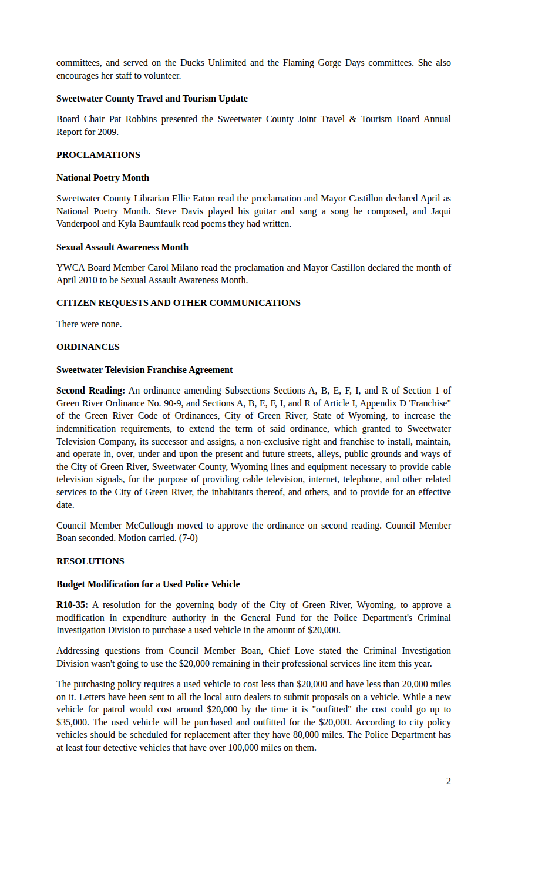committees, and served on the Ducks Unlimited and the Flaming Gorge Days committees. She also encourages her staff to volunteer.
Sweetwater County Travel and Tourism Update
Board Chair Pat Robbins presented the Sweetwater County Joint Travel & Tourism Board Annual Report for 2009.
PROCLAMATIONS
National Poetry Month
Sweetwater County Librarian Ellie Eaton read the proclamation and Mayor Castillon declared April as National Poetry Month. Steve Davis played his guitar and sang a song he composed, and Jaqui Vanderpool and Kyla Baumfaulk read poems they had written.
Sexual Assault Awareness Month
YWCA Board Member Carol Milano read the proclamation and Mayor Castillon declared the month of April 2010 to be Sexual Assault Awareness Month.
CITIZEN REQUESTS AND OTHER COMMUNICATIONS
There were none.
ORDINANCES
Sweetwater Television Franchise Agreement
Second Reading: An ordinance amending Subsections Sections A, B, E, F, I, and R of Section 1 of Green River Ordinance No. 90-9, and Sections A, B, E, F, I, and R of Article I, Appendix D 'Franchise" of the Green River Code of Ordinances, City of Green River, State of Wyoming, to increase the indemnification requirements, to extend the term of said ordinance, which granted to Sweetwater Television Company, its successor and assigns, a non-exclusive right and franchise to install, maintain, and operate in, over, under and upon the present and future streets, alleys, public grounds and ways of the City of Green River, Sweetwater County, Wyoming lines and equipment necessary to provide cable television signals, for the purpose of providing cable television, internet, telephone, and other related services to the City of Green River, the inhabitants thereof, and others, and to provide for an effective date.
Council Member McCullough moved to approve the ordinance on second reading. Council Member Boan seconded. Motion carried. (7-0)
RESOLUTIONS
Budget Modification for a Used Police Vehicle
R10-35: A resolution for the governing body of the City of Green River, Wyoming, to approve a modification in expenditure authority in the General Fund for the Police Department's Criminal Investigation Division to purchase a used vehicle in the amount of $20,000.
Addressing questions from Council Member Boan, Chief Love stated the Criminal Investigation Division wasn't going to use the $20,000 remaining in their professional services line item this year.
The purchasing policy requires a used vehicle to cost less than $20,000 and have less than 20,000 miles on it. Letters have been sent to all the local auto dealers to submit proposals on a vehicle. While a new vehicle for patrol would cost around $20,000 by the time it is "outfitted" the cost could go up to $35,000. The used vehicle will be purchased and outfitted for the $20,000. According to city policy vehicles should be scheduled for replacement after they have 80,000 miles. The Police Department has at least four detective vehicles that have over 100,000 miles on them.
2